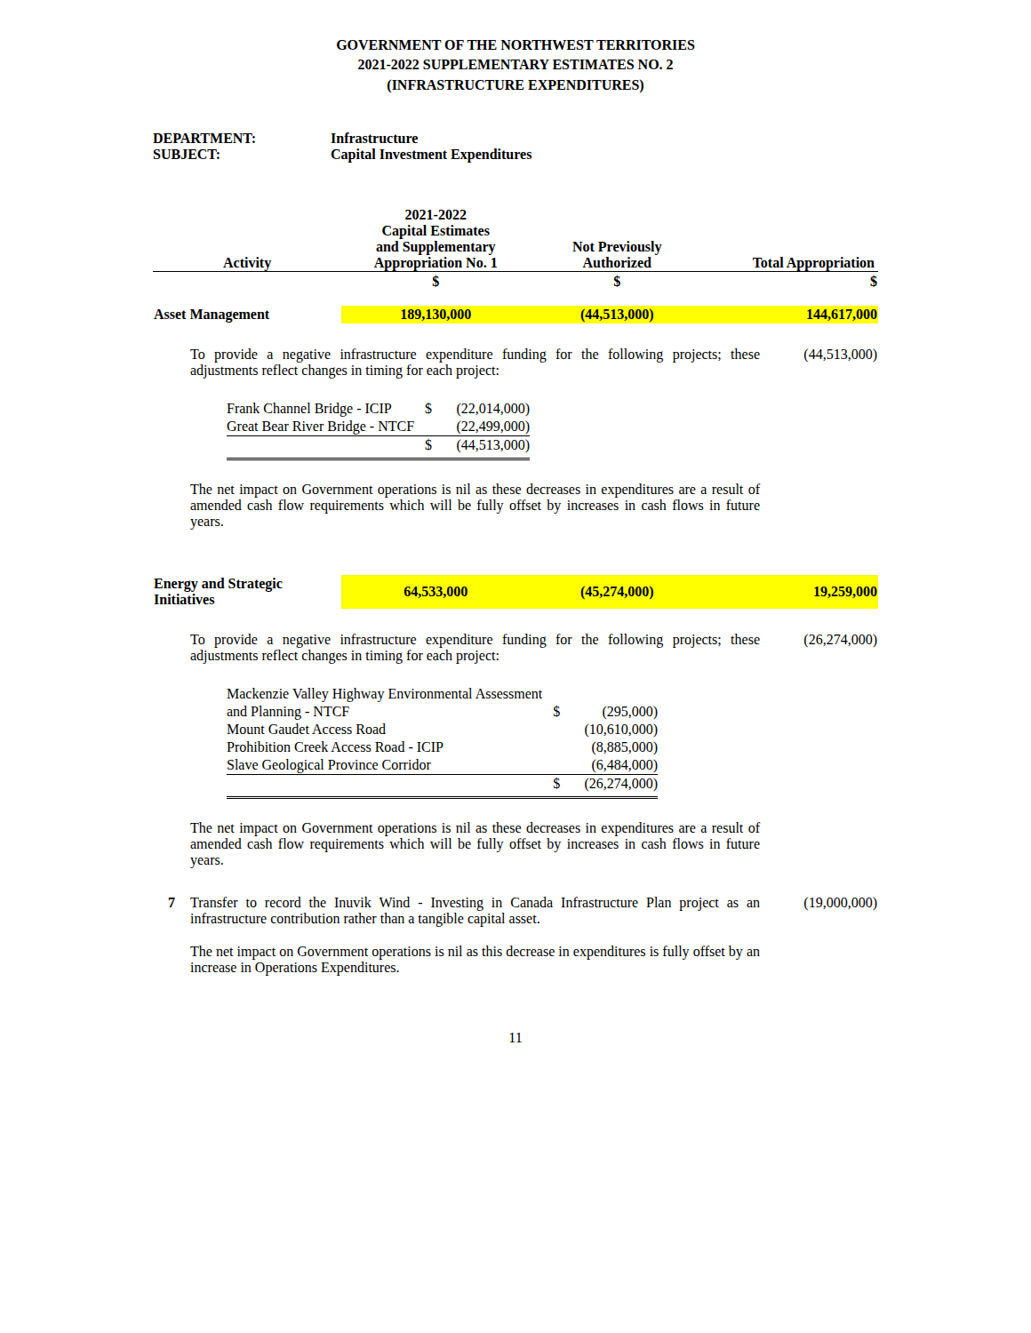GOVERNMENT OF THE NORTHWEST TERRITORIES
2021-2022 SUPPLEMENTARY ESTIMATES NO. 2
(INFRASTRUCTURE EXPENDITURES)
DEPARTMENT:
Infrastructure
SUBJECT:
Capital Investment Expenditures
| | 2021-2022 Capital Estimates and Supplementary | Not Previously | |
| --- | --- | --- | --- |
| Activity | Appropriation No. 1 | Authorized | Total Appropriation |
| | $ | $ | $ |
| Asset Management | 189,130,000 | (44,513,000) | 144,617,000 |
| | To provide a negative infrastructure expenditure funding for the following projects; these adjustments reflect changes in timing for each project: | (44,513,000) |
| | / Frank Channel Bridge - ICIP / $ / (22,014,000) / / Great Bear River Bridge - NTCF / / (22,499,000) / / / $ / (44,513,000) / |
| | The net impact on Government operations is nil as these decreases in expenditures are a result of amended cash flow requirements which will be fully offset by increases in cash flows in future years. | |
| Energy and Strategic Initiatives | 64,533,000 | (45,274,000) | 19,259,000 |
| | To provide a negative infrastructure expenditure funding for the following projects; these adjustments reflect changes in timing for each project: | (26,274,000) |
| | / Mackenzie Valley Highway Environmental Assessment / / / / and Planning - NTCF / $ / (295,000) / / Mount Gaudet Access Road / / (10,610,000) / / Prohibition Creek Access Road - ICIP / / (8,885,000) / / Slave Geological Province Corridor / / (6,484,000) / / / $ / (26,274,000) / |
| | The net impact on Government operations is nil as these decreases in expenditures are a result of amended cash flow requirements which will be fully offset by increases in cash flows in future years. | |
| 7 | Transfer to record the Inuvik Wind - Investing in Canada Infrastructure Plan project as an infrastructure contribution rather than a tangible capital asset. | (19,000,000) |
| | The net impact on Government operations is nil as this decrease in expenditures is fully offset by an increase in Operations Expenditures. | |
11